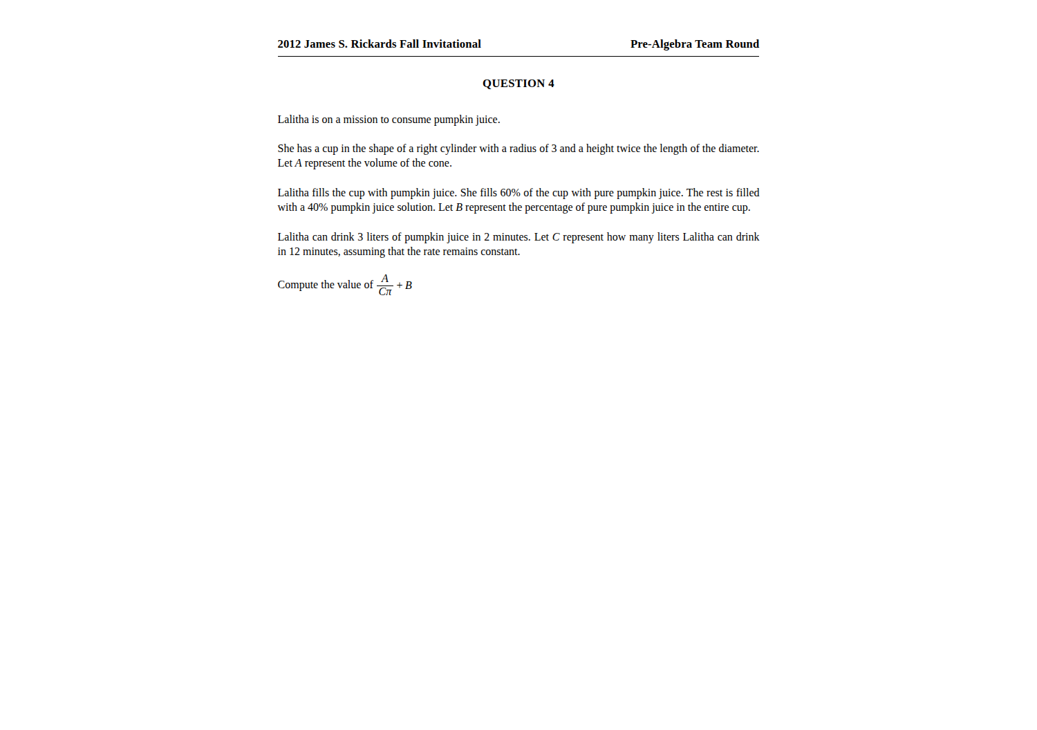2012 James S. Rickards Fall Invitational
Pre-Algebra Team Round
QUESTION 4
Lalitha is on a mission to consume pumpkin juice.
She has a cup in the shape of a right cylinder with a radius of 3 and a height twice the length of the diameter. Let A represent the volume of the cone.
Lalitha fills the cup with pumpkin juice. She fills 60% of the cup with pure pumpkin juice. The rest is filled with a 40% pumpkin juice solution. Let B represent the percentage of pure pumpkin juice in the entire cup.
Lalitha can drink 3 liters of pumpkin juice in 2 minutes. Let C represent how many liters Lalitha can drink in 12 minutes, assuming that the rate remains constant.
Compute the value of ACπ+B